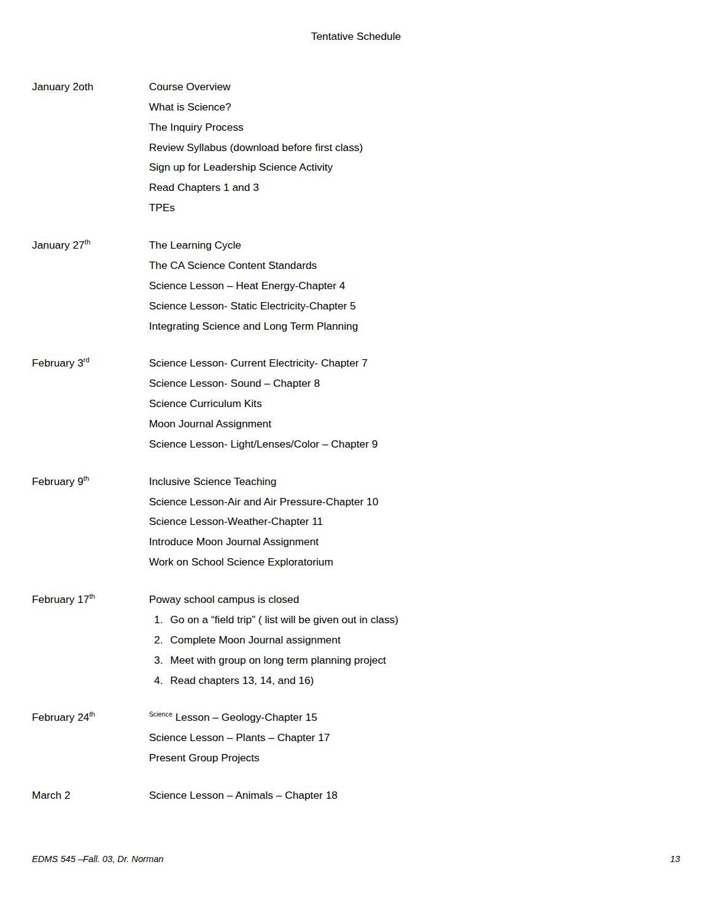Tentative Schedule
| January 2oth | Course Overview What is Science? The Inquiry Process Review Syllabus (download before first class) Sign up for Leadership Science Activity Read Chapters 1 and 3 TPEs |
| January 27 th | The Learning Cycle The CA Science Content Standards Science Lesson – Heat Energy-Chapter 4 Science Lesson- Static Electricity-Chapter 5 Integrating Science and Long Term Planning |
| February 3 rd | Science Lesson- Current Electricity- Chapter 7 Science Lesson- Sound – Chapter 8 Science Curriculum Kits Moon Journal Assignment Science Lesson- Light/Lenses/Color – Chapter 9 |
| February 9 th | Inclusive Science Teaching Science Lesson-Air and Air Pressure-Chapter 10 Science Lesson-Weather-Chapter 11 Introduce Moon Journal Assignment Work on School Science Exploratorium |
| February 17 th | Poway school campus is closed Go on a “field trip” ( list will be given out in class) Complete Moon Journal assignment Meet with group on long term planning project Read chapters 13, 14, and 16) |
| February 24 th | Science Lesson – Geology-Chapter 15 Science Lesson – Plants – Chapter 17 Present Group Projects |
| March 2 | Science Lesson – Animals – Chapter 18 |
EDMS 545 –Fall. 03, Dr. Norman 13